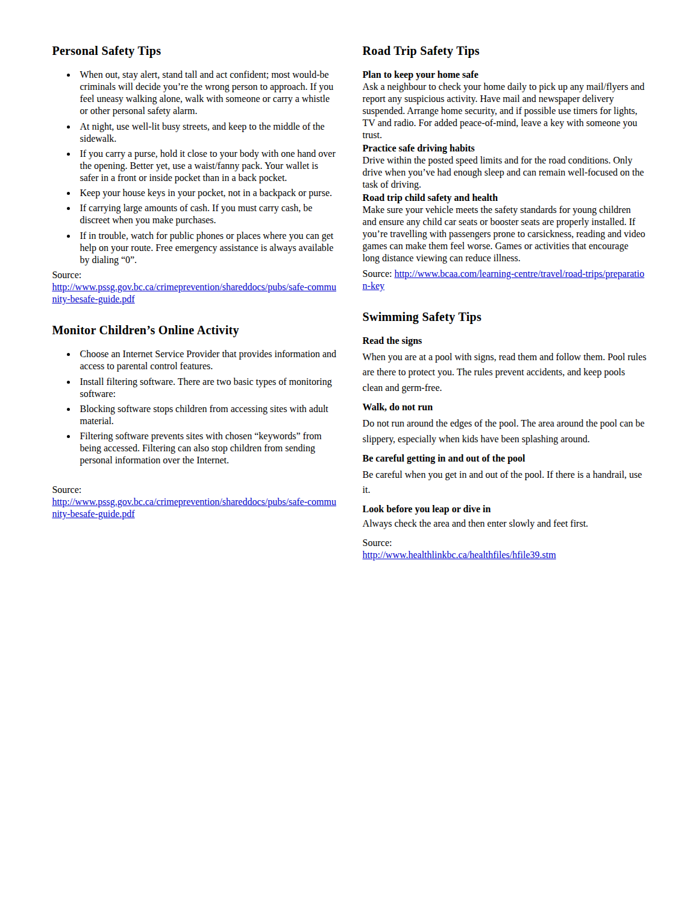Personal Safety Tips
When out, stay alert, stand tall and act confident; most would-be criminals will decide you’re the wrong person to approach. If you feel uneasy walking alone, walk with someone or carry a whistle or other personal safety alarm.
At night, use well-lit busy streets, and keep to the middle of the sidewalk.
If you carry a purse, hold it close to your body with one hand over the opening. Better yet, use a waist/fanny pack. Your wallet is safer in a front or inside pocket than in a back pocket.
Keep your house keys in your pocket, not in a backpack or purse.
If carrying large amounts of cash. If you must carry cash, be discreet when you make purchases.
If in trouble, watch for public phones or places where you can get help on your route. Free emergency assistance is always available by dialing “0”.
Source:
http://www.pssg.gov.bc.ca/crimeprevention/shareddocs/pubs/safe-community-besafe-guide.pdf
Monitor Children’s Online Activity
Choose an Internet Service Provider that provides information and access to parental control features.
Install filtering software. There are two basic types of monitoring software:
Blocking software stops children from accessing sites with adult material.
Filtering software prevents sites with chosen “keywords” from being accessed. Filtering can also stop children from sending personal information over the Internet.
Source:
http://www.pssg.gov.bc.ca/crimeprevention/shareddocs/pubs/safe-community-besafe-guide.pdf
Road Trip Safety Tips
Plan to keep your home safe
Ask a neighbour to check your home daily to pick up any mail/flyers and report any suspicious activity. Have mail and newspaper delivery suspended. Arrange home security, and if possible use timers for lights, TV and radio. For added peace-of-mind, leave a key with someone you trust.
Practice safe driving habits
Drive within the posted speed limits and for the road conditions. Only drive when you’ve had enough sleep and can remain well-focused on the task of driving.
Road trip child safety and health
Make sure your vehicle meets the safety standards for young children and ensure any child car seats or booster seats are properly installed. If you’re travelling with passengers prone to carsickness, reading and video games can make them feel worse. Games or activities that encourage long distance viewing can reduce illness.
Source: http://www.bcaa.com/learning-centre/travel/road-trips/preparation-key
Swimming Safety Tips
Read the signs
When you are at a pool with signs, read them and follow them. Pool rules are there to protect you. The rules prevent accidents, and keep pools clean and germ-free.
Walk, do not run
Do not run around the edges of the pool. The area around the pool can be slippery, especially when kids have been splashing around.
Be careful getting in and out of the pool
Be careful when you get in and out of the pool. If there is a handrail, use it.
Look before you leap or dive in
Always check the area and then enter slowly and feet first.
Source:
http://www.healthlinkbc.ca/healthfiles/hfile39.stm